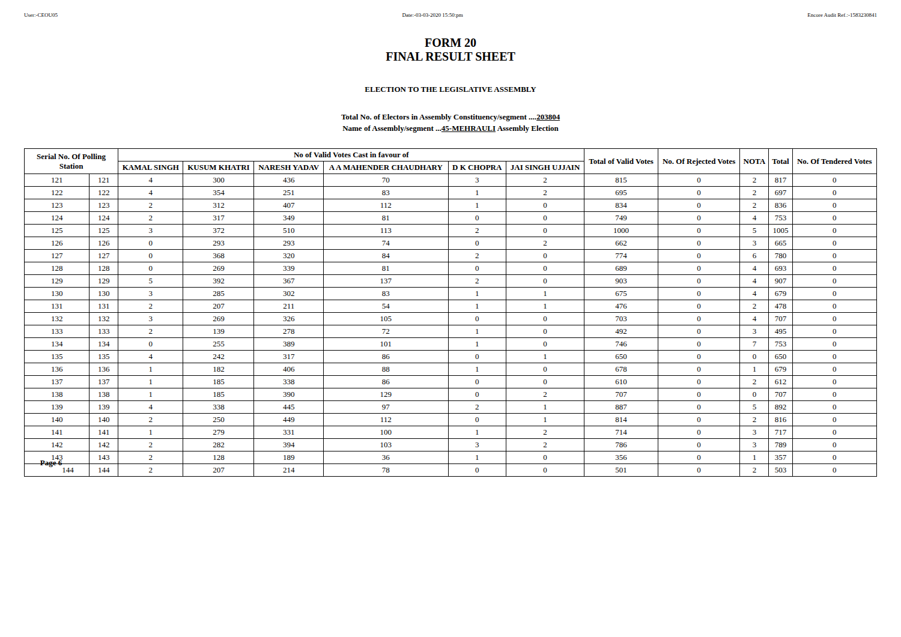User:-CEOU05 Date:-03-03-2020 15:50:pm Encore Audit Ref.:-1583230841
FORM 20
FINAL RESULT SHEET
ELECTION TO THE LEGISLATIVE ASSEMBLY
Total No. of Electors in Assembly Constituency/segment ....203804
Name of Assembly/segment ...45-MEHRAULI Assembly Election
| Serial No. Of Polling Station | No of Valid Votes Cast in favour of | Total of Valid Votes | No. Of Rejected Votes | NOTA | Total | No. Of Tendered Votes |
| --- | --- | --- | --- | --- | --- | --- |
| KAMAL SINGH | KUSUM KHATRI | NARESH YADAV | A A MAHENDER CHAUDHARY | D K CHOPRA | JAI SINGH UJJAIN |
| 121 | 121 | 4 | 300 | 436 | 70 | 3 | 2 | 815 | 0 | 2 | 817 | 0 |
| 122 | 122 | 4 | 354 | 251 | 83 | 1 | 2 | 695 | 0 | 2 | 697 | 0 |
| 123 | 123 | 2 | 312 | 407 | 112 | 1 | 0 | 834 | 0 | 2 | 836 | 0 |
| 124 | 124 | 2 | 317 | 349 | 81 | 0 | 0 | 749 | 0 | 4 | 753 | 0 |
| 125 | 125 | 3 | 372 | 510 | 113 | 2 | 0 | 1000 | 0 | 5 | 1005 | 0 |
| 126 | 126 | 0 | 293 | 293 | 74 | 0 | 2 | 662 | 0 | 3 | 665 | 0 |
| 127 | 127 | 0 | 368 | 320 | 84 | 2 | 0 | 774 | 0 | 6 | 780 | 0 |
| 128 | 128 | 0 | 269 | 339 | 81 | 0 | 0 | 689 | 0 | 4 | 693 | 0 |
| 129 | 129 | 5 | 392 | 367 | 137 | 2 | 0 | 903 | 0 | 4 | 907 | 0 |
| 130 | 130 | 3 | 285 | 302 | 83 | 1 | 1 | 675 | 0 | 4 | 679 | 0 |
| 131 | 131 | 2 | 207 | 211 | 54 | 1 | 1 | 476 | 0 | 2 | 478 | 0 |
| 132 | 132 | 3 | 269 | 326 | 105 | 0 | 0 | 703 | 0 | 4 | 707 | 0 |
| 133 | 133 | 2 | 139 | 278 | 72 | 1 | 0 | 492 | 0 | 3 | 495 | 0 |
| 134 | 134 | 0 | 255 | 389 | 101 | 1 | 0 | 746 | 0 | 7 | 753 | 0 |
| 135 | 135 | 4 | 242 | 317 | 86 | 0 | 1 | 650 | 0 | 0 | 650 | 0 |
| 136 | 136 | 1 | 182 | 406 | 88 | 1 | 0 | 678 | 0 | 1 | 679 | 0 |
| 137 | 137 | 1 | 185 | 338 | 86 | 0 | 0 | 610 | 0 | 2 | 612 | 0 |
| 138 | 138 | 1 | 185 | 390 | 129 | 0 | 2 | 707 | 0 | 0 | 707 | 0 |
| 139 | 139 | 4 | 338 | 445 | 97 | 2 | 1 | 887 | 0 | 5 | 892 | 0 |
| 140 | 140 | 2 | 250 | 449 | 112 | 0 | 1 | 814 | 0 | 2 | 816 | 0 |
| 141 | 141 | 1 | 279 | 331 | 100 | 1 | 2 | 714 | 0 | 3 | 717 | 0 |
| 142 | 142 | 2 | 282 | 394 | 103 | 3 | 2 | 786 | 0 | 3 | 789 | 0 |
| 143 | 143 | 2 | 128 | 189 | 36 | 1 | 0 | 356 | 0 | 1 | 357 | 0 |
| Page 6 144 | 144 | 2 | 207 | 214 | 78 | 0 | 0 | 501 | 0 | 2 | 503 | 0 |